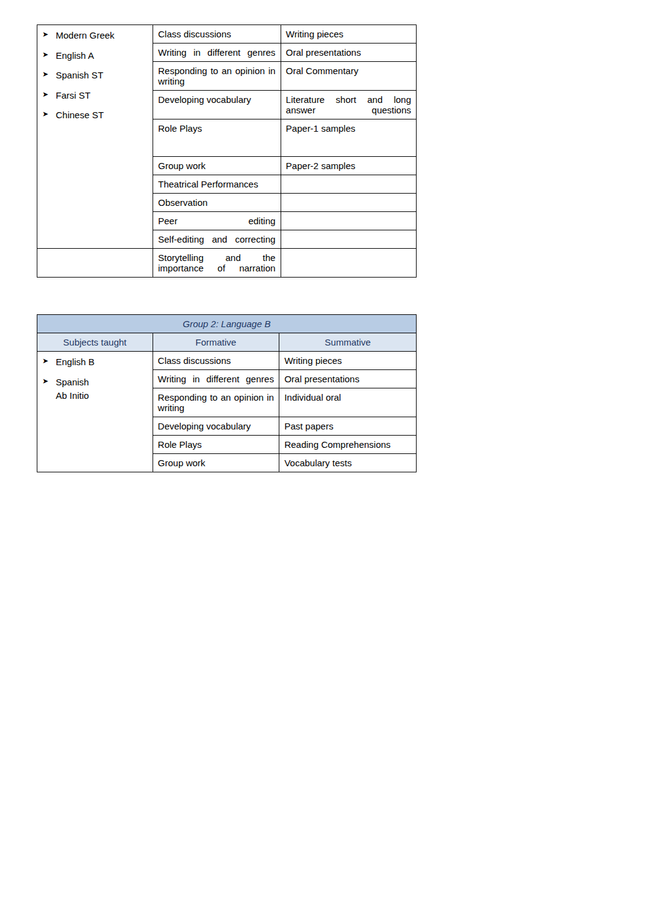| Modern Greek English A Spanish ST Farsi ST Chinese ST | Class discussions | Writing pieces |
| Writing in different genres | Oral presentations |
| Responding to an opinion in writing | Oral Commentary |
| Developing vocabulary | Literature short and long answer questions |
| Role Plays | Paper-1 samples |
| Group work | Paper-2 samples |
| Theatrical Performances | |
| Observation | |
| Peer editing | |
| Self-editing and correcting | |
| | Storytelling and the importance of narration | |
| Group 2: Language B |
| Subjects taught | Formative | Summative |
| English B Spanish Ab Initio | Class discussions | Writing pieces |
| Writing in different genres | Oral presentations |
| Responding to an opinion in writing | Individual oral |
| Developing vocabulary | Past papers |
| Role Plays | Reading Comprehensions |
| Group work | Vocabulary tests |